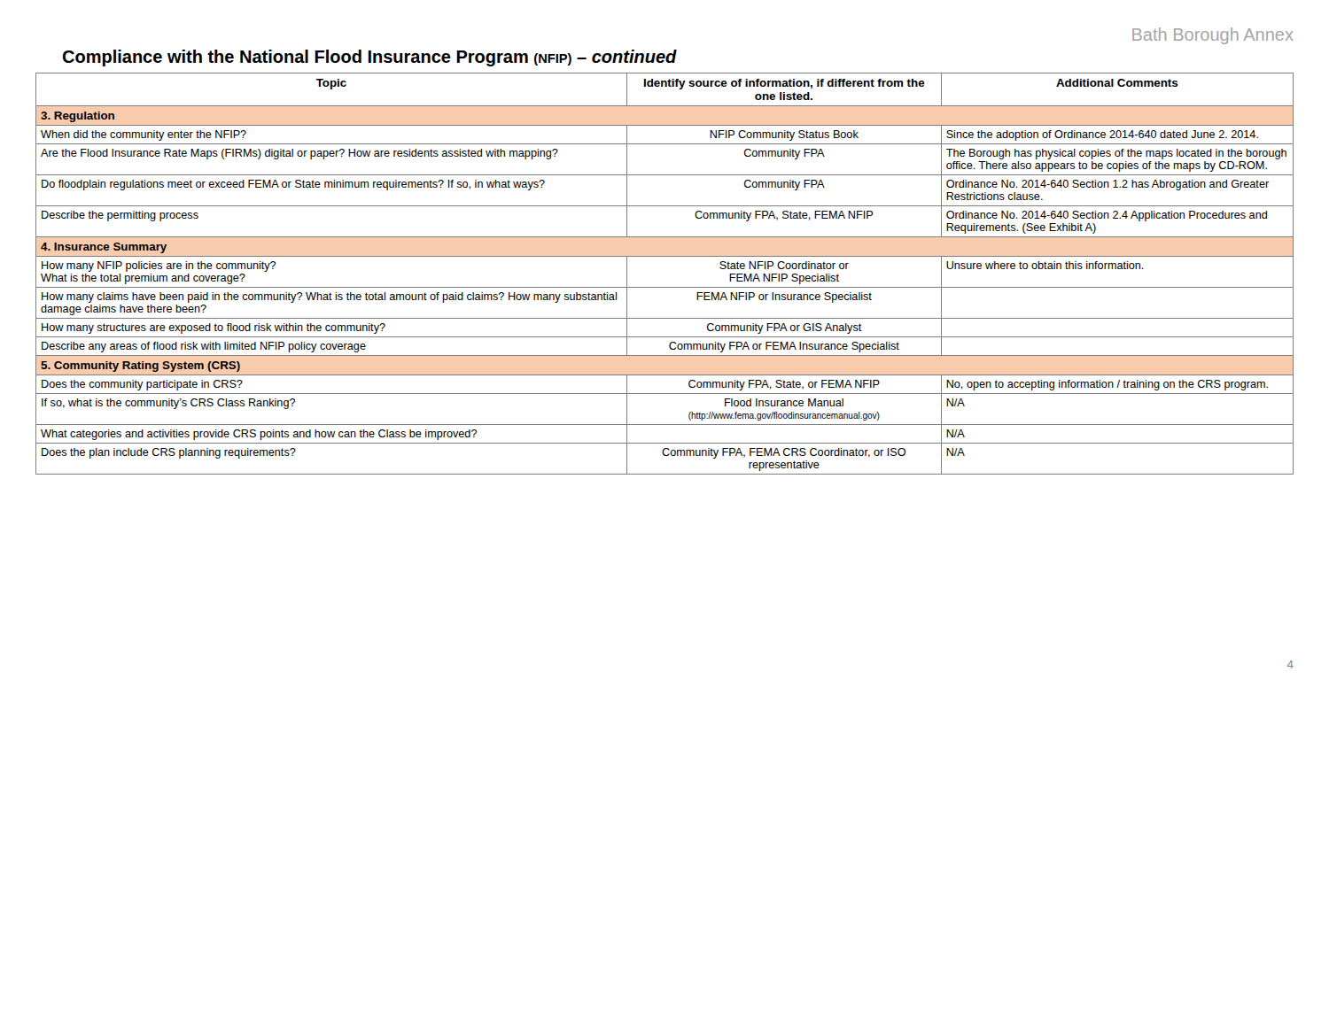Bath Borough Annex
Compliance with the National Flood Insurance Program (NFIP) – continued
| Topic | Identify source of information, if different from the one listed. | Additional Comments |
| --- | --- | --- |
| 3. Regulation |
| When did the community enter the NFIP? | NFIP Community Status Book | Since the adoption of Ordinance 2014-640 dated June 2. 2014. |
| Are the Flood Insurance Rate Maps (FIRMs) digital or paper? How are residents assisted with mapping? | Community FPA | The Borough has physical copies of the maps located in the borough office. There also appears to be copies of the maps by CD-ROM. |
| Do floodplain regulations meet or exceed FEMA or State minimum requirements? If so, in what ways? | Community FPA | Ordinance No. 2014-640 Section 1.2 has Abrogation and Greater Restrictions clause. |
| Describe the permitting process | Community FPA, State, FEMA NFIP | Ordinance No. 2014-640 Section 2.4 Application Procedures and Requirements. (See Exhibit A) |
| 4. Insurance Summary |
| How many NFIP policies are in the community? What is the total premium and coverage? | State NFIP Coordinator or FEMA NFIP Specialist | Unsure where to obtain this information. |
| How many claims have been paid in the community? What is the total amount of paid claims? How many substantial damage claims have there been? | FEMA NFIP or Insurance Specialist | |
| How many structures are exposed to flood risk within the community? | Community FPA or GIS Analyst | |
| Describe any areas of flood risk with limited NFIP policy coverage | Community FPA or FEMA Insurance Specialist | |
| 5. Community Rating System (CRS) |
| Does the community participate in CRS? | Community FPA, State, or FEMA NFIP | No, open to accepting information / training on the CRS program. |
| If so, what is the community’s CRS Class Ranking? | Flood Insurance Manual (http://www.fema.gov/floodinsurancemanual.gov) | N/A |
| What categories and activities provide CRS points and how can the Class be improved? | | N/A |
| Does the plan include CRS planning requirements? | Community FPA, FEMA CRS Coordinator, or ISO representative | N/A |
4